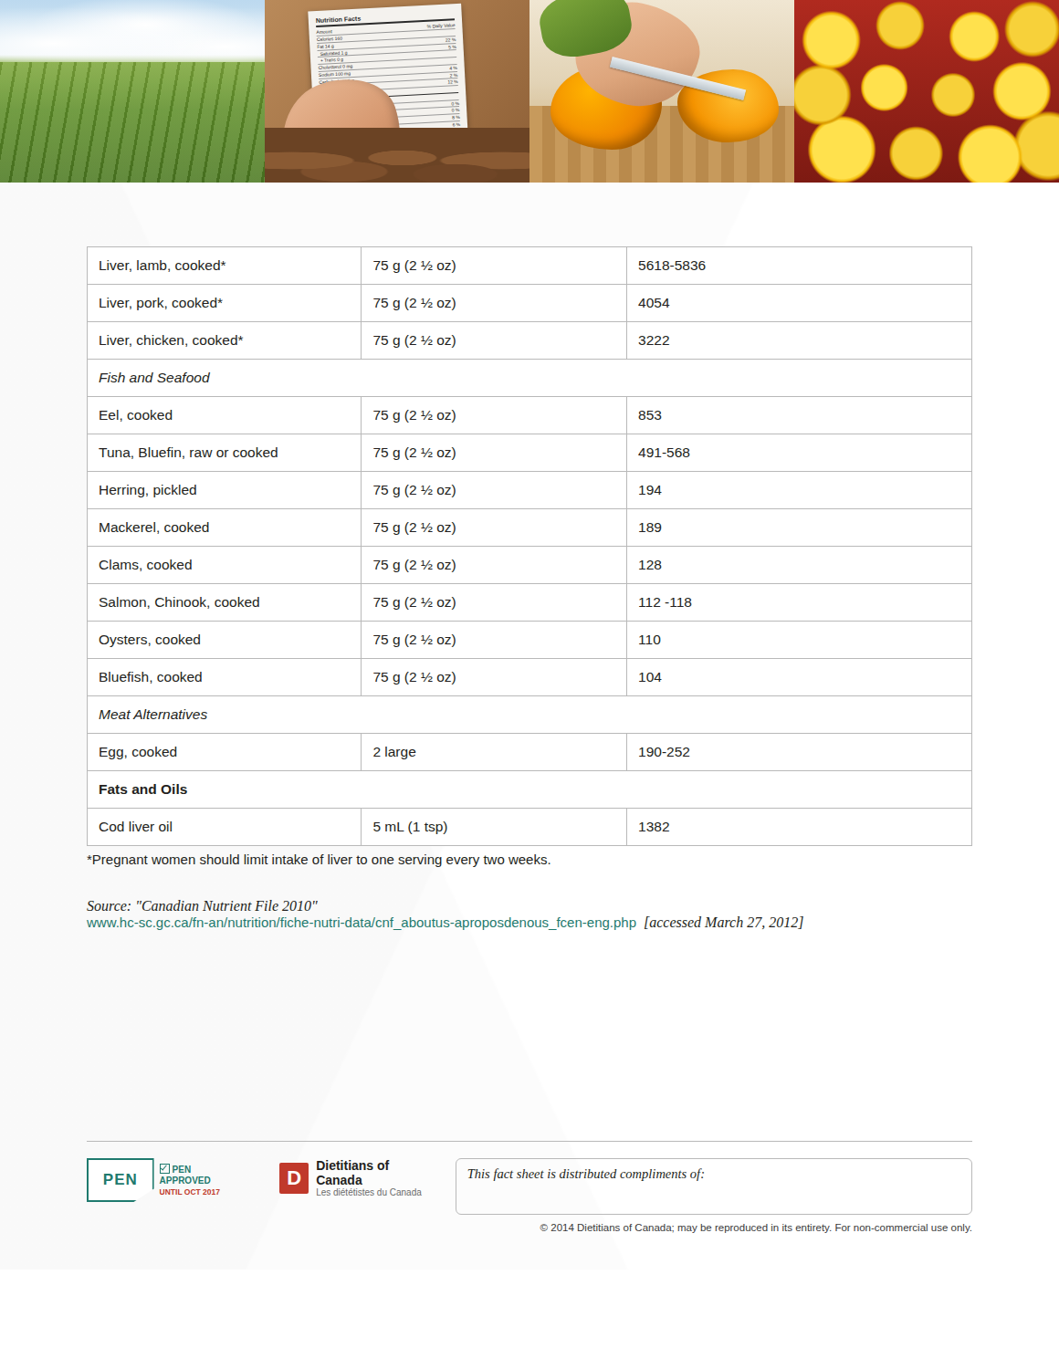Nutrition Facts
Amount% Daily Value
Calories 160
Fat 14 g 22 %
Saturated 1 g 5 %
+ Trans 0 g
Cholesterol 0 mg
Sodium 100 mg 4 %
Carbohydrate 6 g 2 %
Fibre 3 g 12 %
Sugars 1 g
Protein 6 g
Vitamin A 0 %
Vitamin C 0 %
Calcium 8 %
Iron 6 %
| Liver, lamb, cooked* | 75 g (2 ½ oz) | 5618-5836 |
| Liver, pork, cooked* | 75 g (2 ½ oz) | 4054 |
| Liver, chicken, cooked* | 75 g (2 ½ oz) | 3222 |
| Fish and Seafood |
| Eel, cooked | 75 g (2 ½ oz) | 853 |
| Tuna, Bluefin, raw or cooked | 75 g (2 ½ oz) | 491-568 |
| Herring, pickled | 75 g (2 ½ oz) | 194 |
| Mackerel, cooked | 75 g (2 ½ oz) | 189 |
| Clams, cooked | 75 g (2 ½ oz) | 128 |
| Salmon, Chinook, cooked | 75 g (2 ½ oz) | 112 -118 |
| Oysters, cooked | 75 g (2 ½ oz) | 110 |
| Bluefish, cooked | 75 g (2 ½ oz) | 104 |
| Meat Alternatives |
| Egg, cooked | 2 large | 190-252 |
| Fats and Oils |
| Cod liver oil | 5 mL (1 tsp) | 1382 |
*Pregnant women should limit intake of liver to one serving every two weeks.
Source: "Canadian Nutrient File 2010"
www.hc-sc.gc.ca/fn-an/nutrition/fiche-nutri-data/cnf_aboutus-aproposdenous_fcen-eng.php [accessed March 27, 2012]
PEN
PEN APPROVED
UNTIL OCT 2017
D
Dietitians of Canada
Les diététistes du Canada
This fact sheet is distributed compliments of:
© 2014 Dietitians of Canada; may be reproduced in its entirety. For non-commercial use only.